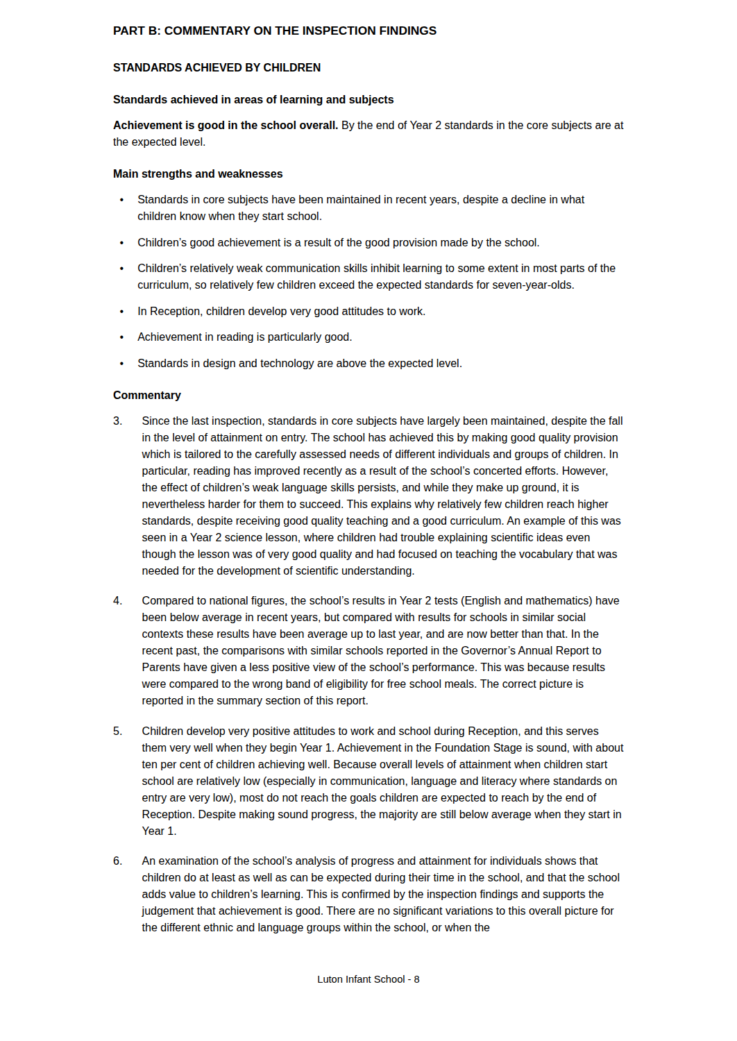PART B: COMMENTARY ON THE INSPECTION FINDINGS
STANDARDS ACHIEVED BY CHILDREN
Standards achieved in areas of learning and subjects
Achievement is good in the school overall. By the end of Year 2 standards in the core subjects are at the expected level.
Main strengths and weaknesses
Standards in core subjects have been maintained in recent years, despite a decline in what children know when they start school.
Children’s good achievement is a result of the good provision made by the school.
Children’s relatively weak communication skills inhibit learning to some extent in most parts of the curriculum, so relatively few children exceed the expected standards for seven-year-olds.
In Reception, children develop very good attitudes to work.
Achievement in reading is particularly good.
Standards in design and technology are above the expected level.
Commentary
Since the last inspection, standards in core subjects have largely been maintained, despite the fall in the level of attainment on entry. The school has achieved this by making good quality provision which is tailored to the carefully assessed needs of different individuals and groups of children. In particular, reading has improved recently as a result of the school’s concerted efforts. However, the effect of children’s weak language skills persists, and while they make up ground, it is nevertheless harder for them to succeed. This explains why relatively few children reach higher standards, despite receiving good quality teaching and a good curriculum. An example of this was seen in a Year 2 science lesson, where children had trouble explaining scientific ideas even though the lesson was of very good quality and had focused on teaching the vocabulary that was needed for the development of scientific understanding.
Compared to national figures, the school’s results in Year 2 tests (English and mathematics) have been below average in recent years, but compared with results for schools in similar social contexts these results have been average up to last year, and are now better than that. In the recent past, the comparisons with similar schools reported in the Governor’s Annual Report to Parents have given a less positive view of the school’s performance. This was because results were compared to the wrong band of eligibility for free school meals. The correct picture is reported in the summary section of this report.
Children develop very positive attitudes to work and school during Reception, and this serves them very well when they begin Year 1. Achievement in the Foundation Stage is sound, with about ten per cent of children achieving well. Because overall levels of attainment when children start school are relatively low (especially in communication, language and literacy where standards on entry are very low), most do not reach the goals children are expected to reach by the end of Reception. Despite making sound progress, the majority are still below average when they start in Year 1.
An examination of the school’s analysis of progress and attainment for individuals shows that children do at least as well as can be expected during their time in the school, and that the school adds value to children’s learning. This is confirmed by the inspection findings and supports the judgement that achievement is good. There are no significant variations to this overall picture for the different ethnic and language groups within the school, or when the
Luton Infant School - 8